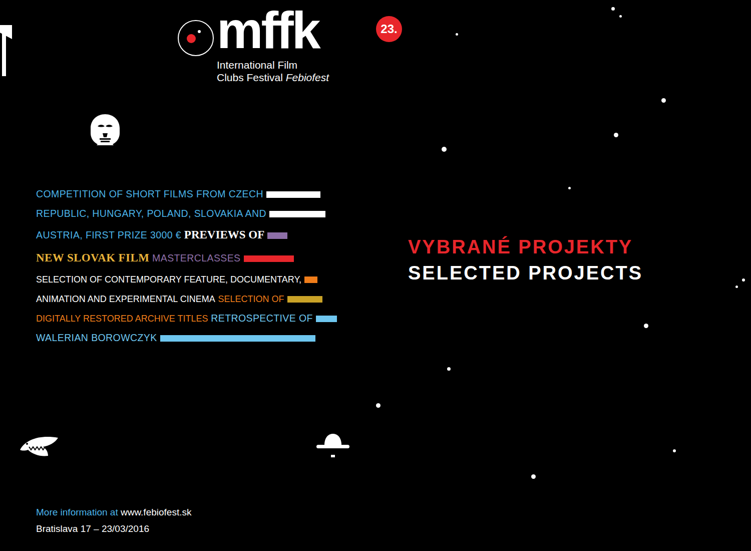mffk
23.
International Film
Clubs Festival Febiofest
COMPETITION OF SHORT FILMS FROM CZECH
REPUBLIC, HUNGARY, POLAND, SLOVAKIA AND
AUSTRIA, FIRST PRIZE 3000 € PREVIEWS OF
NEW SLOVAK FILM MASTERCLASSES
SELECTION OF CONTEMPORARY FEATURE, DOCUMENTARY,
ANIMATION AND EXPERIMENTAL CINEMA SELECTION OF
DIGITALLY RESTORED ARCHIVE TITLES RETROSPECTIVE OF
WALERIAN BOROWCZYK
VYBRANÉ PROJEKTY
SELECTED PROJECTS
More information at www.febiofest.sk
Bratislava 17 – 23/03/2016